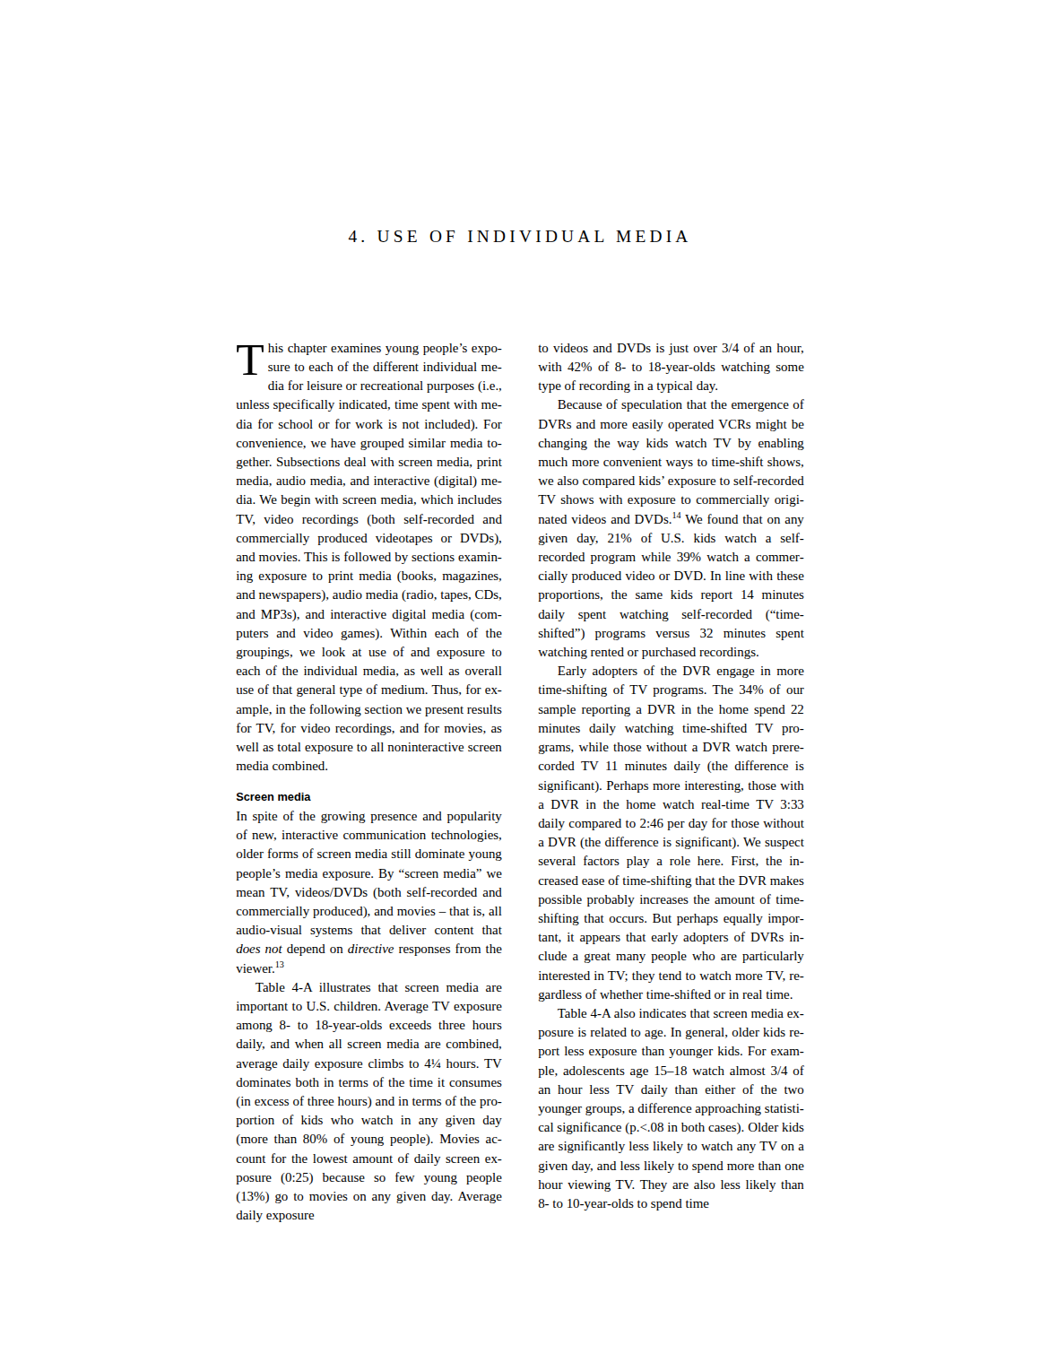4. Use of Individual Media
This chapter examines young people’s exposure to each of the different individual media for leisure or recreational purposes (i.e., unless specifically indicated, time spent with media for school or for work is not included). For convenience, we have grouped similar media together. Subsections deal with screen media, print media, audio media, and interactive (digital) media. We begin with screen media, which includes TV, video recordings (both self-recorded and commercially produced videotapes or DVDs), and movies. This is followed by sections examining exposure to print media (books, magazines, and newspapers), audio media (radio, tapes, CDs, and MP3s), and interactive digital media (computers and video games). Within each of the groupings, we look at use of and exposure to each of the individual media, as well as overall use of that general type of medium. Thus, for example, in the following section we present results for TV, for video recordings, and for movies, as well as total exposure to all noninteractive screen media combined.
Screen media
In spite of the growing presence and popularity of new, interactive communication technologies, older forms of screen media still dominate young people’s media exposure. By “screen media” we mean TV, videos/DVDs (both self-recorded and commercially produced), and movies – that is, all audio-visual systems that deliver content that does not depend on directive responses from the viewer.13
Table 4-A illustrates that screen media are important to U.S. children. Average TV exposure among 8- to 18-year-olds exceeds three hours daily, and when all screen media are combined, average daily exposure climbs to 4¼ hours. TV dominates both in terms of the time it consumes (in excess of three hours) and in terms of the proportion of kids who watch in any given day (more than 80% of young people). Movies account for the lowest amount of daily screen exposure (0:25) because so few young people (13%) go to movies on any given day. Average daily exposure
to videos and DVDs is just over 3/4 of an hour, with 42% of 8- to 18-year-olds watching some type of recording in a typical day.
Because of speculation that the emergence of DVRs and more easily operated VCRs might be changing the way kids watch TV by enabling much more convenient ways to time-shift shows, we also compared kids’ exposure to self-recorded TV shows with exposure to commercially originated videos and DVDs.14 We found that on any given day, 21% of U.S. kids watch a self-recorded program while 39% watch a commercially produced video or DVD. In line with these proportions, the same kids report 14 minutes daily spent watching self-recorded (“time-shifted”) programs versus 32 minutes spent watching rented or purchased recordings.
Early adopters of the DVR engage in more time-shifting of TV programs. The 34% of our sample reporting a DVR in the home spend 22 minutes daily watching time-shifted TV programs, while those without a DVR watch prerecorded TV 11 minutes daily (the difference is significant). Perhaps more interesting, those with a DVR in the home watch real-time TV 3:33 daily compared to 2:46 per day for those without a DVR (the difference is significant). We suspect several factors play a role here. First, the increased ease of time-shifting that the DVR makes possible probably increases the amount of time-shifting that occurs. But perhaps equally important, it appears that early adopters of DVRs include a great many people who are particularly interested in TV; they tend to watch more TV, regardless of whether time-shifted or in real time.
Table 4-A also indicates that screen media exposure is related to age. In general, older kids report less exposure than younger kids. For example, adolescents age 15–18 watch almost 3/4 of an hour less TV daily than either of the two younger groups, a difference approaching statistical significance (p.<.08 in both cases). Older kids are significantly less likely to watch any TV on a given day, and less likely to spend more than one hour viewing TV. They are also less likely than 8- to 10-year-olds to spend time